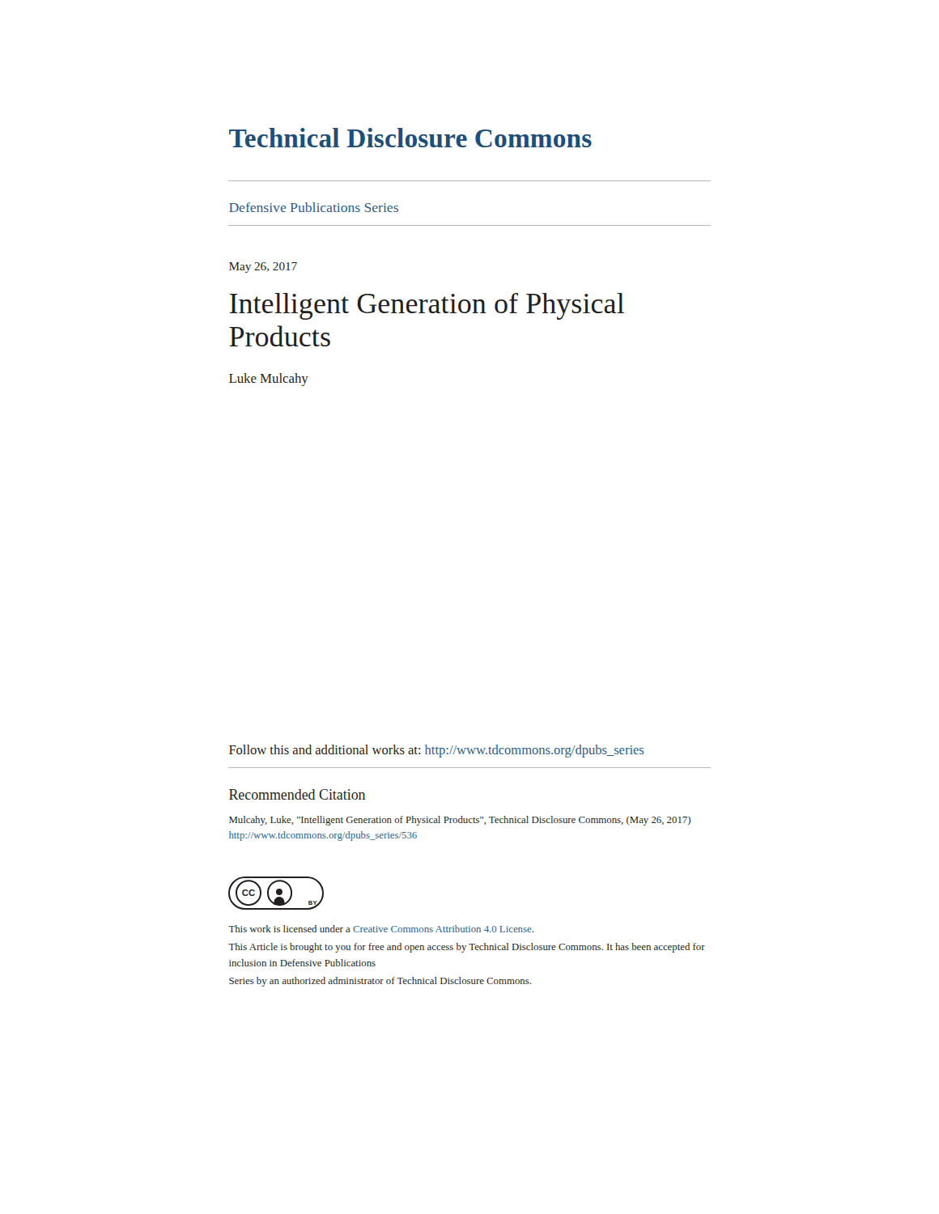Technical Disclosure Commons
Defensive Publications Series
May 26, 2017
Intelligent Generation of Physical Products
Luke Mulcahy
Follow this and additional works at: http://www.tdcommons.org/dpubs_series
Recommended Citation
Mulcahy, Luke, "Intelligent Generation of Physical Products", Technical Disclosure Commons, (May 26, 2017)
http://www.tdcommons.org/dpubs_series/536
CC BY
This work is licensed under a Creative Commons Attribution 4.0 License.
This Article is brought to you for free and open access by Technical Disclosure Commons. It has been accepted for inclusion in Defensive Publications
Series by an authorized administrator of Technical Disclosure Commons.